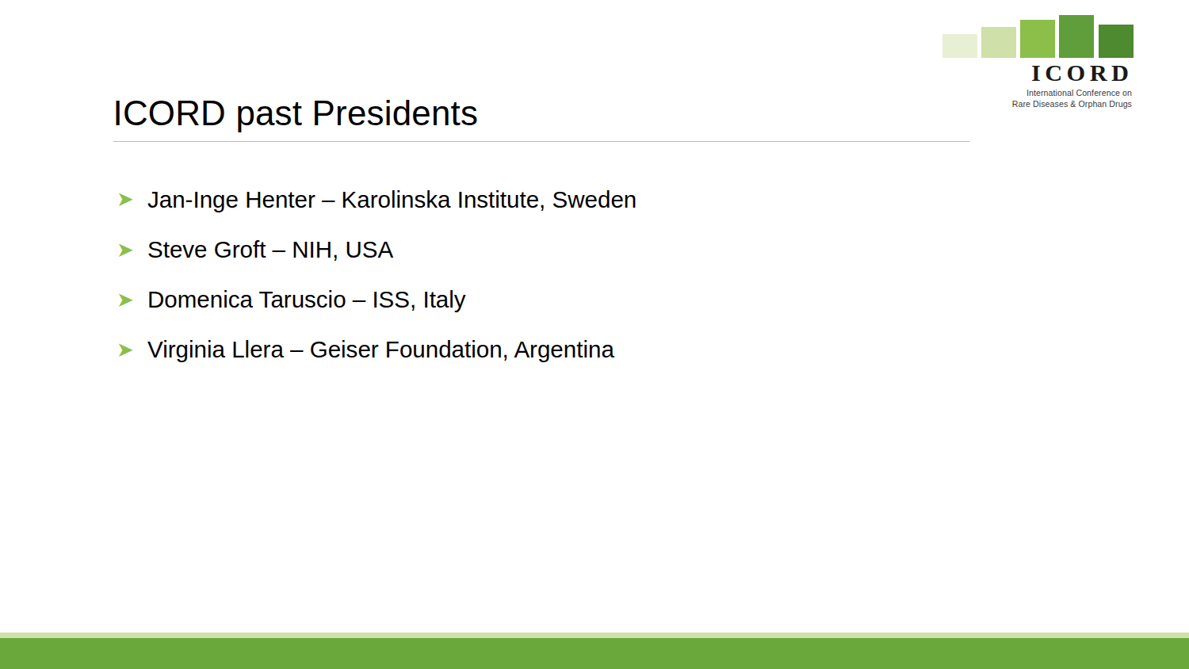ICORD
International Conference on
Rare Diseases & Orphan Drugs
ICORD past Presidents
Jan-Inge Henter – Karolinska Institute, Sweden
Steve Groft – NIH, USA
Domenica Taruscio – ISS, Italy
Virginia Llera – Geiser Foundation, Argentina